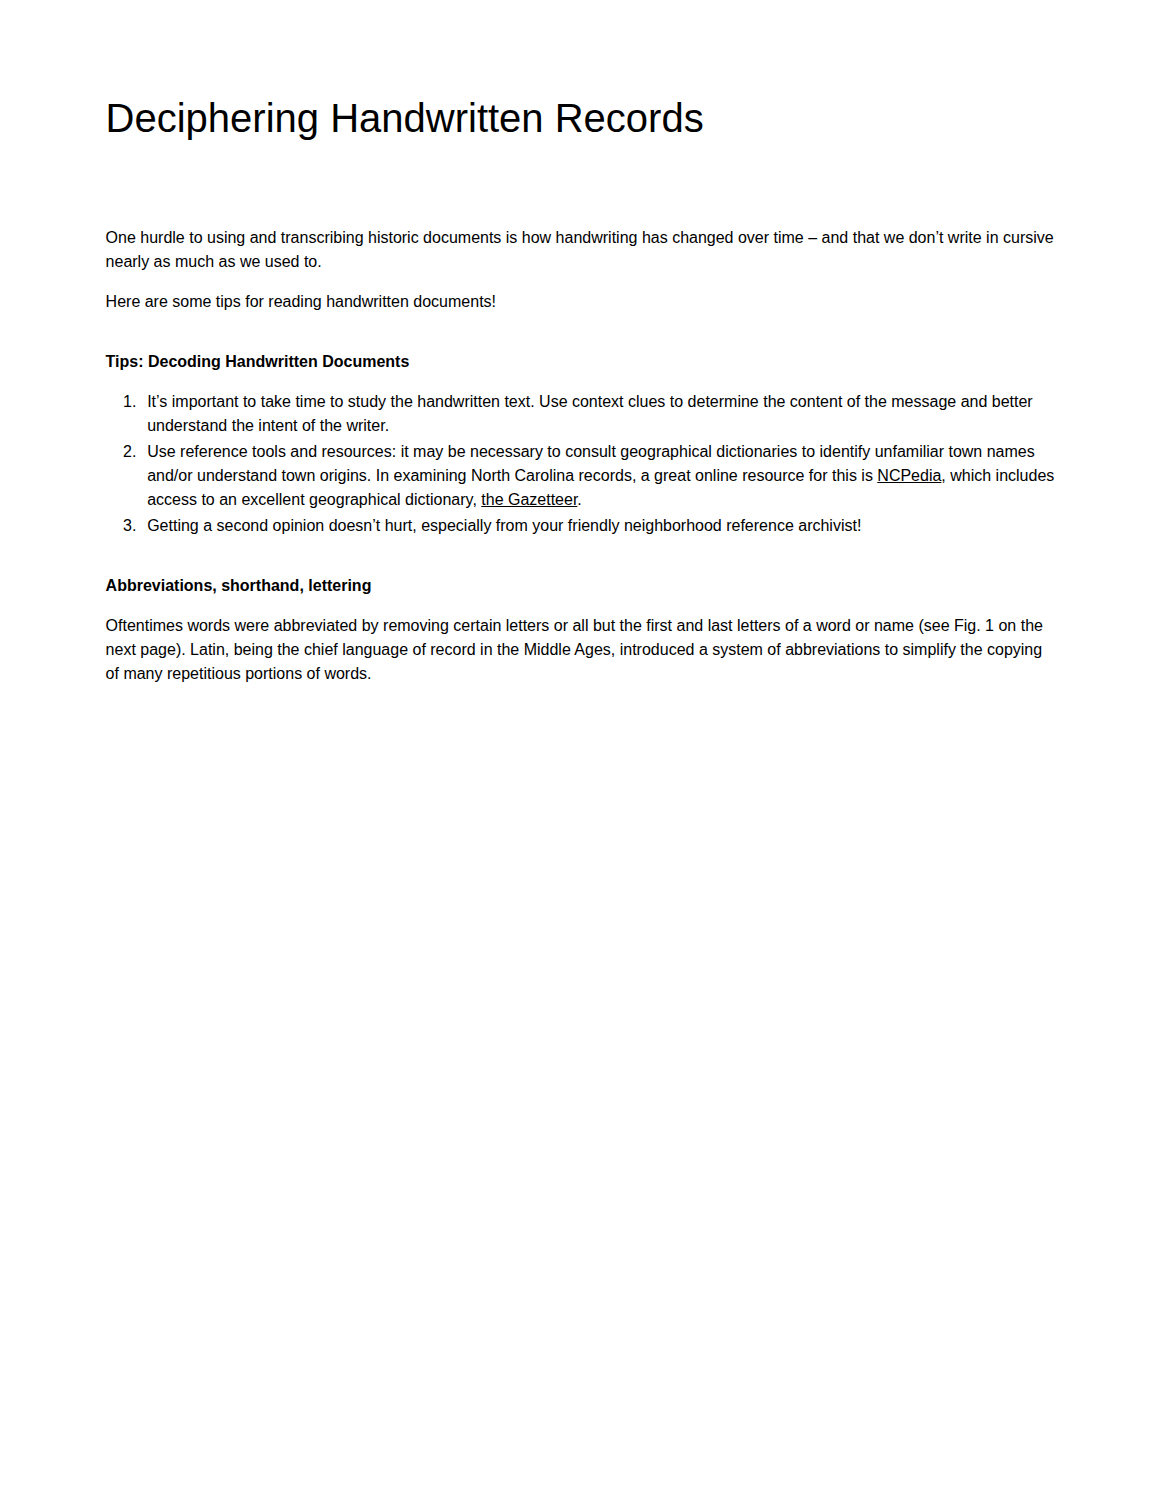Deciphering Handwritten Records
One hurdle to using and transcribing historic documents is how handwriting has changed over time – and that we don’t write in cursive nearly as much as we used to.
Here are some tips for reading handwritten documents!
Tips: Decoding Handwritten Documents
It’s important to take time to study the handwritten text. Use context clues to determine the content of the message and better understand the intent of the writer.
Use reference tools and resources: it may be necessary to consult geographical dictionaries to identify unfamiliar town names and/or understand town origins. In examining North Carolina records, a great online resource for this is NCPedia, which includes access to an excellent geographical dictionary, the Gazetteer.
Getting a second opinion doesn’t hurt, especially from your friendly neighborhood reference archivist!
Abbreviations, shorthand, lettering
Oftentimes words were abbreviated by removing certain letters or all but the first and last letters of a word or name (see Fig. 1 on the next page). Latin, being the chief language of record in the Middle Ages, introduced a system of abbreviations to simplify the copying of many repetitious portions of words.